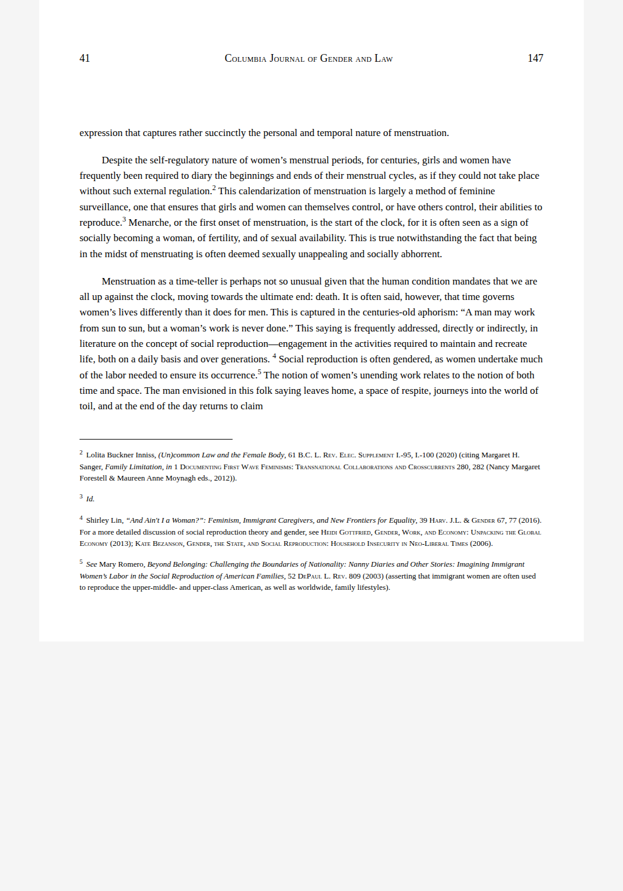41 Columbia Journal of Gender and Law 147
expression that captures rather succinctly the personal and temporal nature of menstruation.
Despite the self-regulatory nature of women’s menstrual periods, for centuries, girls and women have frequently been required to diary the beginnings and ends of their menstrual cycles, as if they could not take place without such external regulation.2 This calendarization of menstruation is largely a method of feminine surveillance, one that ensures that girls and women can themselves control, or have others control, their abilities to reproduce.3 Menarche, or the first onset of menstruation, is the start of the clock, for it is often seen as a sign of socially becoming a woman, of fertility, and of sexual availability. This is true notwithstanding the fact that being in the midst of menstruating is often deemed sexually unappealing and socially abhorrent.
Menstruation as a time-teller is perhaps not so unusual given that the human condition mandates that we are all up against the clock, moving towards the ultimate end: death. It is often said, however, that time governs women’s lives differently than it does for men. This is captured in the centuries-old aphorism: “A man may work from sun to sun, but a woman’s work is never done.” This saying is frequently addressed, directly or indirectly, in literature on the concept of social reproduction—engagement in the activities required to maintain and recreate life, both on a daily basis and over generations. 4 Social reproduction is often gendered, as women undertake much of the labor needed to ensure its occurrence.5 The notion of women’s unending work relates to the notion of both time and space. The man envisioned in this folk saying leaves home, a space of respite, journeys into the world of toil, and at the end of the day returns to claim
2 Lolita Buckner Inniss, (Un)common Law and the Female Body, 61 B.C. L. Rev. Elec. Supplement I.-95, I.-100 (2020) (citing Margaret H. Sanger, Family Limitation, in 1 Documenting First Wave Feminisms: Transnational Collaborations and Crosscurrents 280, 282 (Nancy Margaret Forestell & Maureen Anne Moynagh eds., 2012)).
3 Id.
4 Shirley Lin, “And Ain't I a Woman?”: Feminism, Immigrant Caregivers, and New Frontiers for Equality, 39 Harv. J.L. & Gender 67, 77 (2016). For a more detailed discussion of social reproduction theory and gender, see Heidi Gottfried, Gender, Work, and Economy: Unpacking the Global Economy (2013); Kate Bezanson, Gender, the State, and Social Reproduction: Household Insecurity in Neo-Liberal Times (2006).
5 See Mary Romero, Beyond Belonging: Challenging the Boundaries of Nationality: Nanny Diaries and Other Stories: Imagining Immigrant Women’s Labor in the Social Reproduction of American Families, 52 DePaul L. Rev. 809 (2003) (asserting that immigrant women are often used to reproduce the upper-middle- and upper-class American, as well as worldwide, family lifestyles).